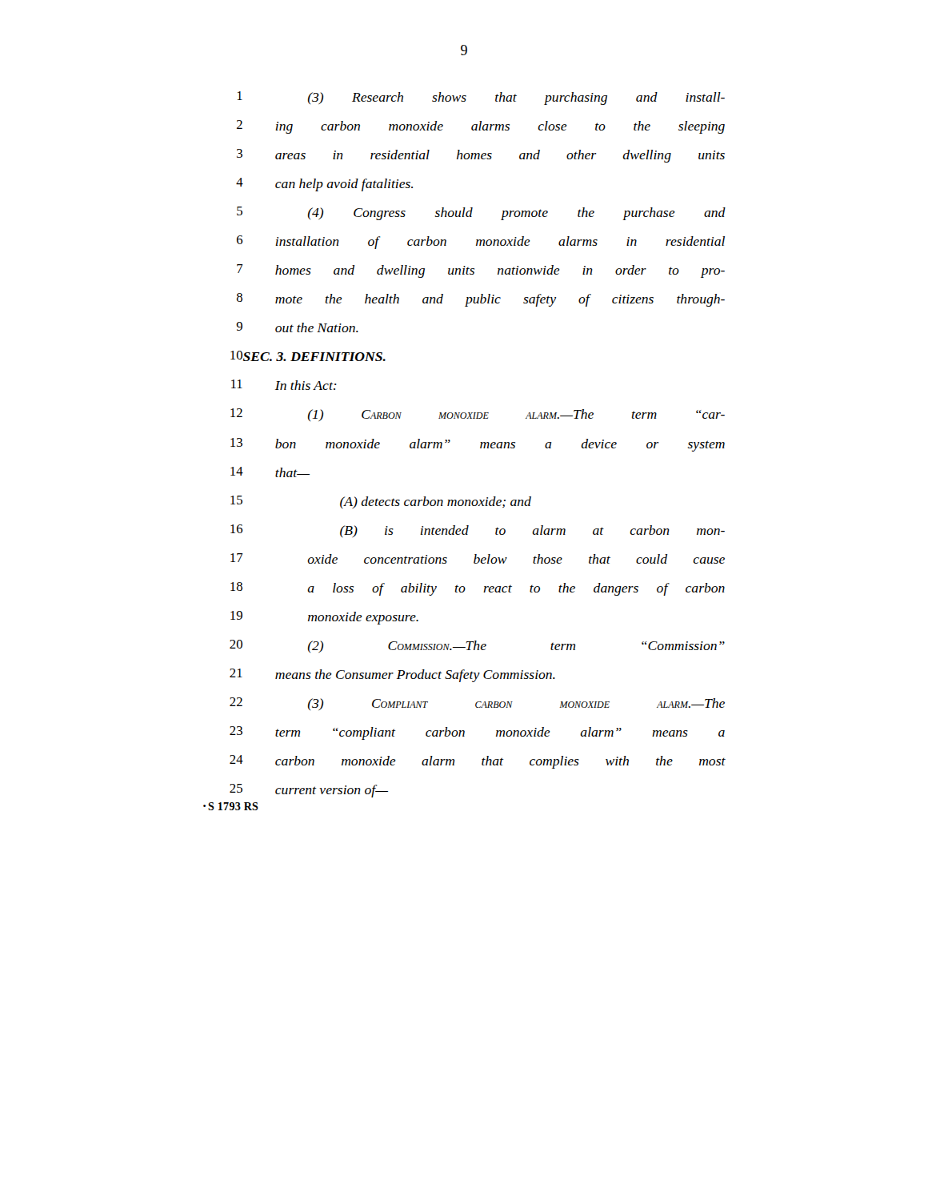9
| 1 | (3) Research shows that purchasing and install- |
| 2 | ing carbon monoxide alarms close to the sleeping |
| 3 | areas in residential homes and other dwelling units |
| 4 | can help avoid fatalities. |
| 5 | (4) Congress should promote the purchase and |
| 6 | installation of carbon monoxide alarms in residential |
| 7 | homes and dwelling units nationwide in order to pro- |
| 8 | mote the health and public safety of citizens through- |
| 9 | out the Nation. |
| 10 | SEC. 3. DEFINITIONS. |
| 11 | In this Act: |
| 12 | (1) Carbon monoxide alarm. —The term “car- |
| 13 | bon monoxide alarm” means a device or system |
| 14 | that— |
| 15 | (A) detects carbon monoxide; and |
| 16 | (B) is intended to alarm at carbon mon- |
| 17 | oxide concentrations below those that could cause |
| 18 | a loss of ability to react to the dangers of carbon |
| 19 | monoxide exposure. |
| 20 | (2) Commission. —The term “Commission” |
| 21 | means the Consumer Product Safety Commission. |
| 22 | (3) Compliant carbon monoxide alarm. —The |
| 23 | term “compliant carbon monoxide alarm” means a |
| 24 | carbon monoxide alarm that complies with the most |
| 25 | current version of— |
•S 1793 RS